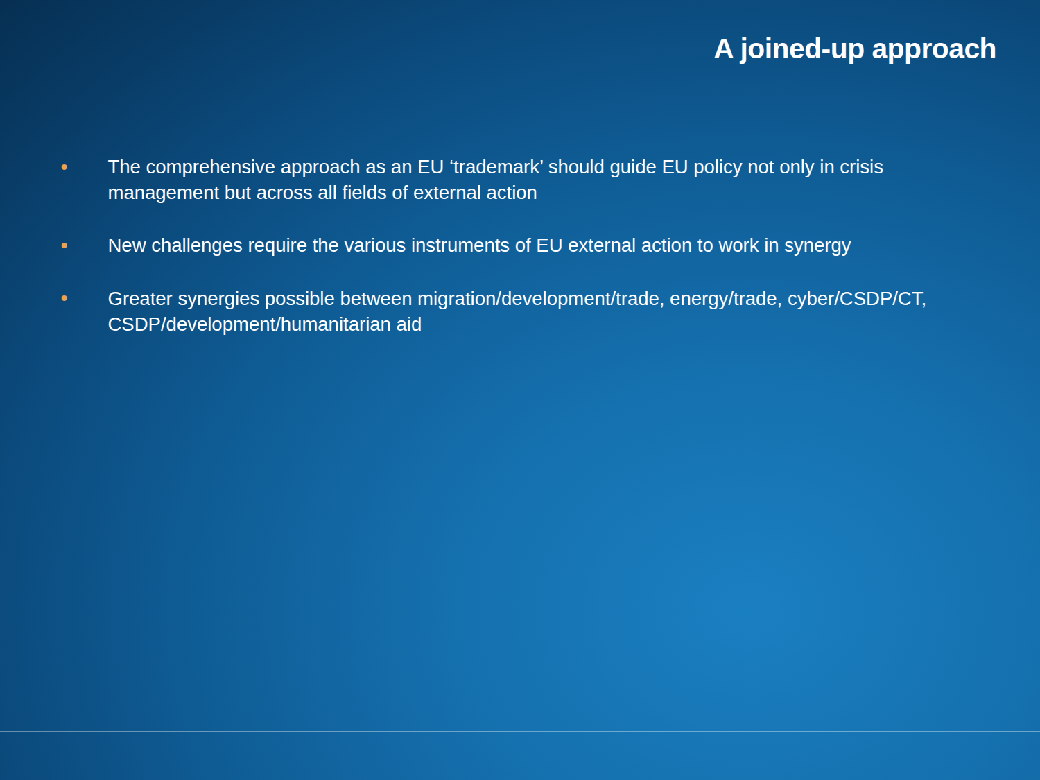A joined-up approach
The comprehensive approach as an EU ‘trademark’ should guide EU policy not only in crisis management but across all fields of external action
New challenges require the various instruments of EU external action to work in synergy
Greater synergies possible between migration/development/trade, energy/trade, cyber/CSDP/CT, CSDP/development/humanitarian aid